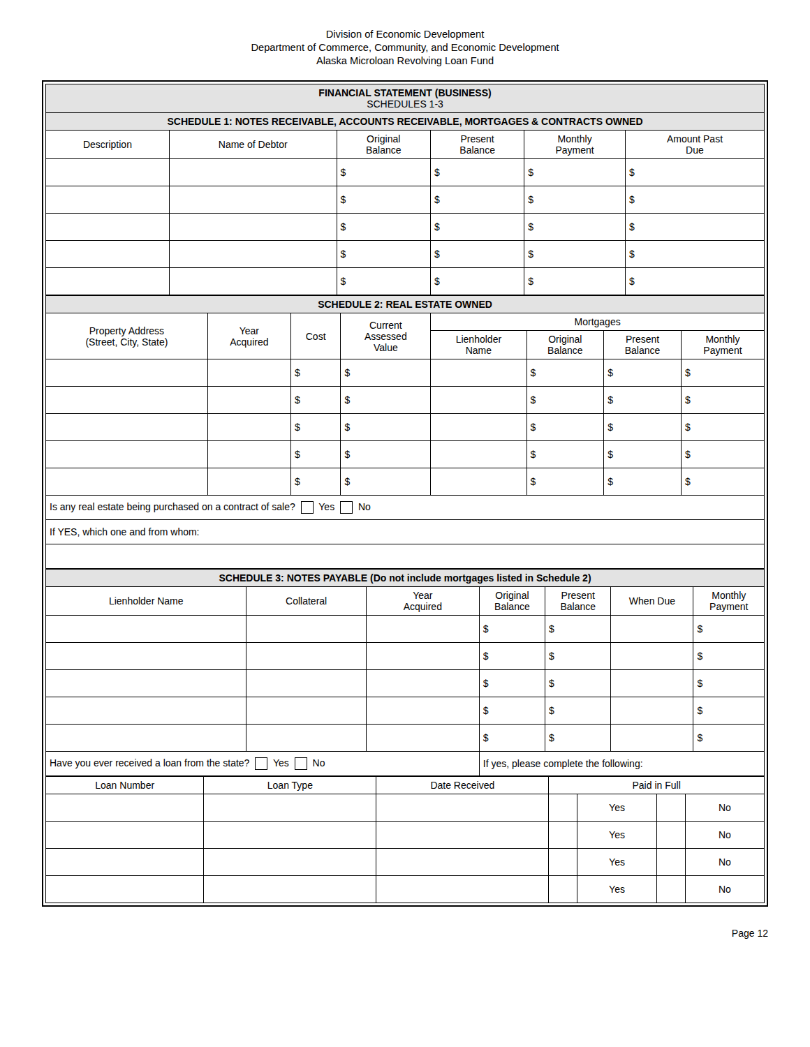Division of Economic Development
Department of Commerce, Community, and Economic Development
Alaska Microloan Revolving Loan Fund
| FINANCIAL STATEMENT (BUSINESS) SCHEDULES 1-3 |
| SCHEDULE 1: NOTES RECEIVABLE, ACCOUNTS RECEIVABLE, MORTGAGES & CONTRACTS OWNED |
| Description | Name of Debtor | Original Balance | Present Balance | Monthly Payment | Amount Past Due |
| | | $ | $ | $ | $ |
| | | $ | $ | $ | $ |
| | | $ | $ | $ | $ |
| | | $ | $ | $ | $ |
| | | $ | $ | $ | $ |
| SCHEDULE 2: REAL ESTATE OWNED |
| Property Address (Street, City, State) | Year Acquired | Cost | Current Assessed Value | Mortgages |
| Lienholder Name | Original Balance | Present Balance | Monthly Payment |
| | | $ | $ | | $ | $ | $ |
| | | $ | $ | | $ | $ | $ |
| | | $ | $ | | $ | $ | $ |
| | | $ | $ | | $ | $ | $ |
| | | $ | $ | | $ | $ | $ |
| Is any real estate being purchased on a contract of sale? Yes No |
| If YES, which one and from whom: |
| SCHEDULE 3: NOTES PAYABLE (Do not include mortgages listed in Schedule 2) |
| Lienholder Name | Collateral | Year Acquired | Original Balance | Present Balance | When Due | Monthly Payment |
| | | | $ | $ | | $ |
| | | | $ | $ | | $ |
| | | | $ | $ | | $ |
| | | | $ | $ | | $ |
| | | | $ | $ | | $ |
| Have you ever received a loan from the state? Yes No | If yes, please complete the following: |
| Loan Number | Loan Type | Date Received | Paid in Full |
| | | | | Yes | | No |
| | | | | Yes | | No |
| | | | | Yes | | No |
| | | | | Yes | | No |
Page 12